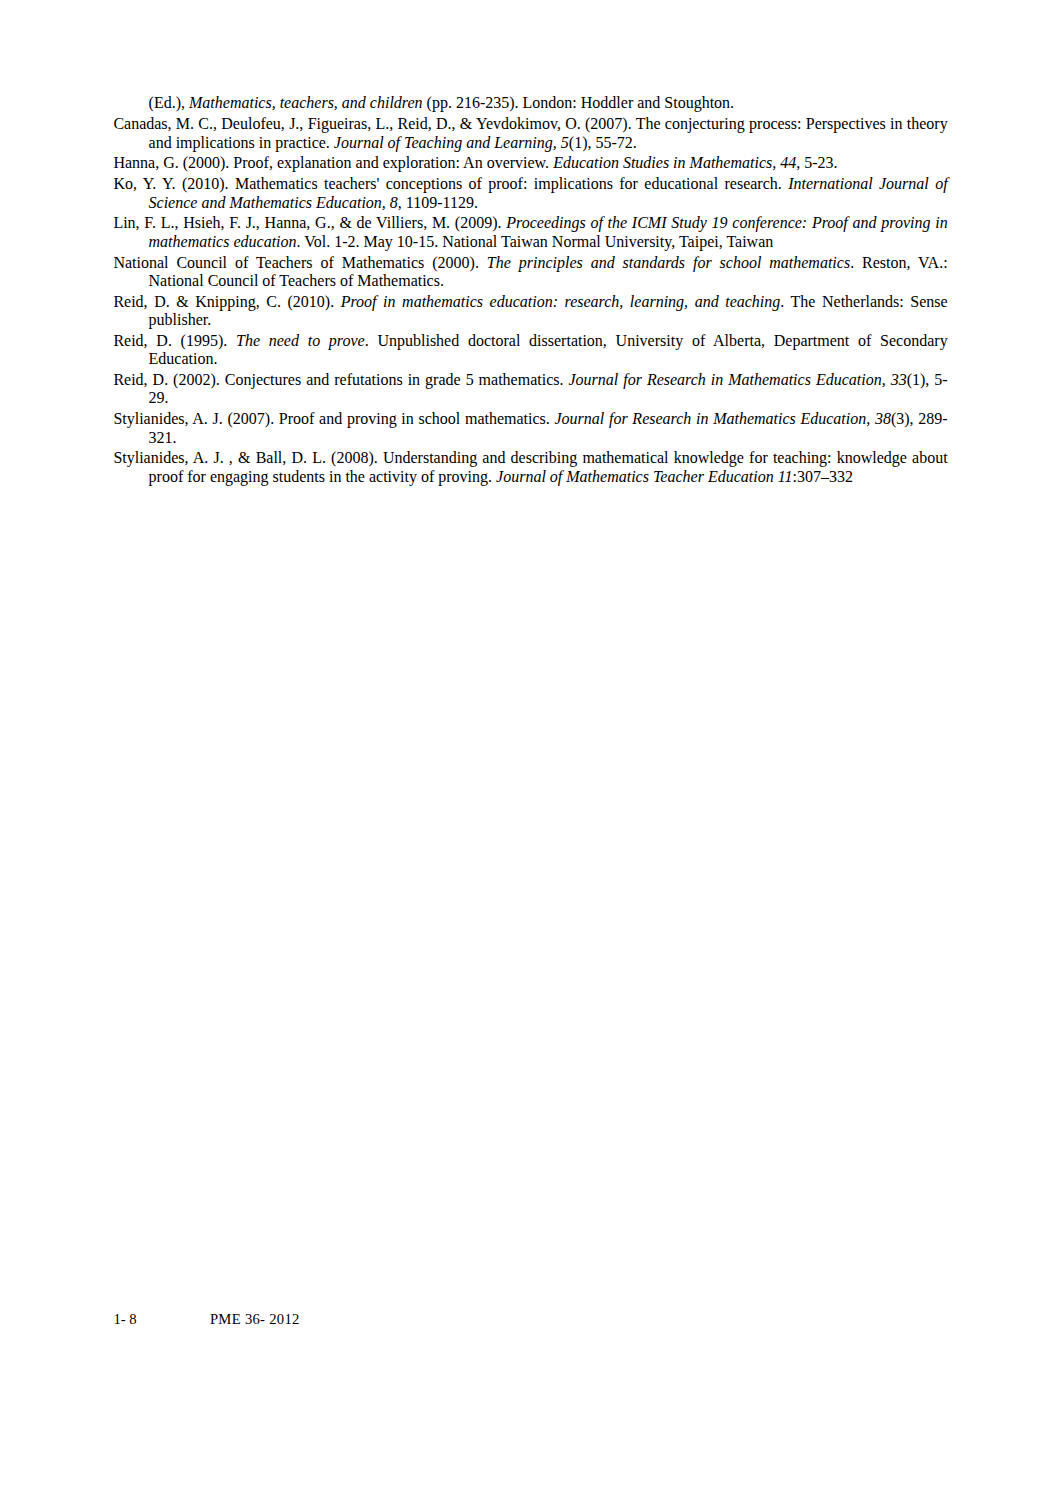(Ed.), Mathematics, teachers, and children (pp. 216-235). London: Hoddler and Stoughton.
Canadas, M. C., Deulofeu, J., Figueiras, L., Reid, D., & Yevdokimov, O. (2007). The conjecturing process: Perspectives in theory and implications in practice. Journal of Teaching and Learning, 5(1), 55-72.
Hanna, G. (2000). Proof, explanation and exploration: An overview. Education Studies in Mathematics, 44, 5-23.
Ko, Y. Y. (2010). Mathematics teachers' conceptions of proof: implications for educational research. International Journal of Science and Mathematics Education, 8, 1109-1129.
Lin, F. L., Hsieh, F. J., Hanna, G., & de Villiers, M. (2009). Proceedings of the ICMI Study 19 conference: Proof and proving in mathematics education. Vol. 1-2. May 10-15. National Taiwan Normal University, Taipei, Taiwan
National Council of Teachers of Mathematics (2000). The principles and standards for school mathematics. Reston, VA.: National Council of Teachers of Mathematics.
Reid, D. & Knipping, C. (2010). Proof in mathematics education: research, learning, and teaching. The Netherlands: Sense publisher.
Reid, D. (1995). The need to prove. Unpublished doctoral dissertation, University of Alberta, Department of Secondary Education.
Reid, D. (2002). Conjectures and refutations in grade 5 mathematics. Journal for Research in Mathematics Education, 33(1), 5-29.
Stylianides, A. J. (2007). Proof and proving in school mathematics. Journal for Research in Mathematics Education, 38(3), 289-321.
Stylianides, A. J. , & Ball, D. L. (2008). Understanding and describing mathematical knowledge for teaching: knowledge about proof for engaging students in the activity of proving. Journal of Mathematics Teacher Education 11:307–332
1- 8 PME 36- 2012